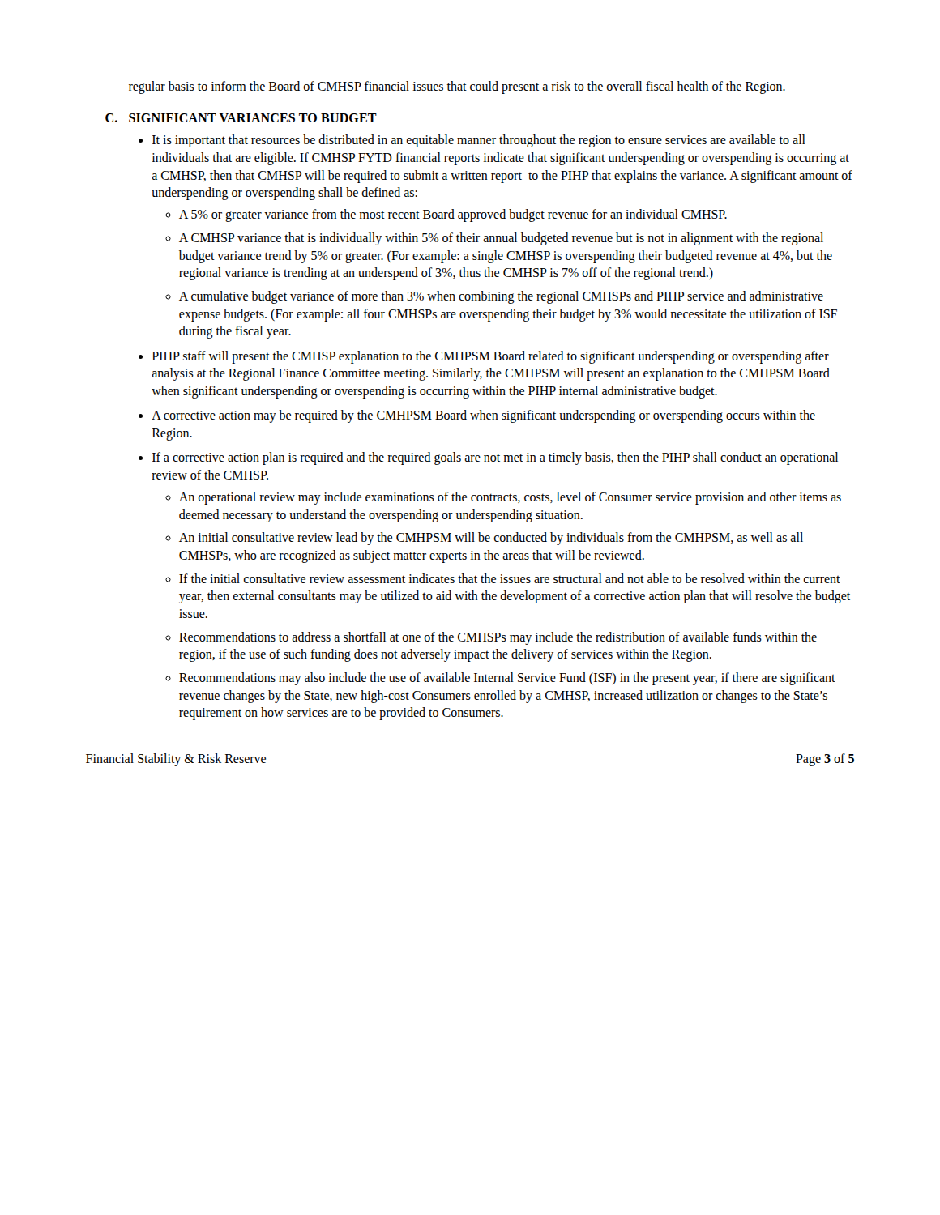regular basis to inform the Board of CMHSP financial issues that could present a risk to the overall fiscal health of the Region.
C. Significant Variances to Budget
It is important that resources be distributed in an equitable manner throughout the region to ensure services are available to all individuals that are eligible. If CMHSP FYTD financial reports indicate that significant underspending or overspending is occurring at a CMHSP, then that CMHSP will be required to submit a written report to the PIHP that explains the variance. A significant amount of underspending or overspending shall be defined as:
A 5% or greater variance from the most recent Board approved budget revenue for an individual CMHSP.
A CMHSP variance that is individually within 5% of their annual budgeted revenue but is not in alignment with the regional budget variance trend by 5% or greater. (For example: a single CMHSP is overspending their budgeted revenue at 4%, but the regional variance is trending at an underspend of 3%, thus the CMHSP is 7% off of the regional trend.)
A cumulative budget variance of more than 3% when combining the regional CMHSPs and PIHP service and administrative expense budgets. (For example: all four CMHSPs are overspending their budget by 3% would necessitate the utilization of ISF during the fiscal year.
PIHP staff will present the CMHSP explanation to the CMHPSM Board related to significant underspending or overspending after analysis at the Regional Finance Committee meeting. Similarly, the CMHPSM will present an explanation to the CMHPSM Board when significant underspending or overspending is occurring within the PIHP internal administrative budget.
A corrective action may be required by the CMHPSM Board when significant underspending or overspending occurs within the Region.
If a corrective action plan is required and the required goals are not met in a timely basis, then the PIHP shall conduct an operational review of the CMHSP.
An operational review may include examinations of the contracts, costs, level of Consumer service provision and other items as deemed necessary to understand the overspending or underspending situation.
An initial consultative review lead by the CMHPSM will be conducted by individuals from the CMHPSM, as well as all CMHSPs, who are recognized as subject matter experts in the areas that will be reviewed.
If the initial consultative review assessment indicates that the issues are structural and not able to be resolved within the current year, then external consultants may be utilized to aid with the development of a corrective action plan that will resolve the budget issue.
Recommendations to address a shortfall at one of the CMHSPs may include the redistribution of available funds within the region, if the use of such funding does not adversely impact the delivery of services within the Region.
Recommendations may also include the use of available Internal Service Fund (ISF) in the present year, if there are significant revenue changes by the State, new high-cost Consumers enrolled by a CMHSP, increased utilization or changes to the State’s requirement on how services are to be provided to Consumers.
Financial Stability & Risk Reserve
Page 3 of 5